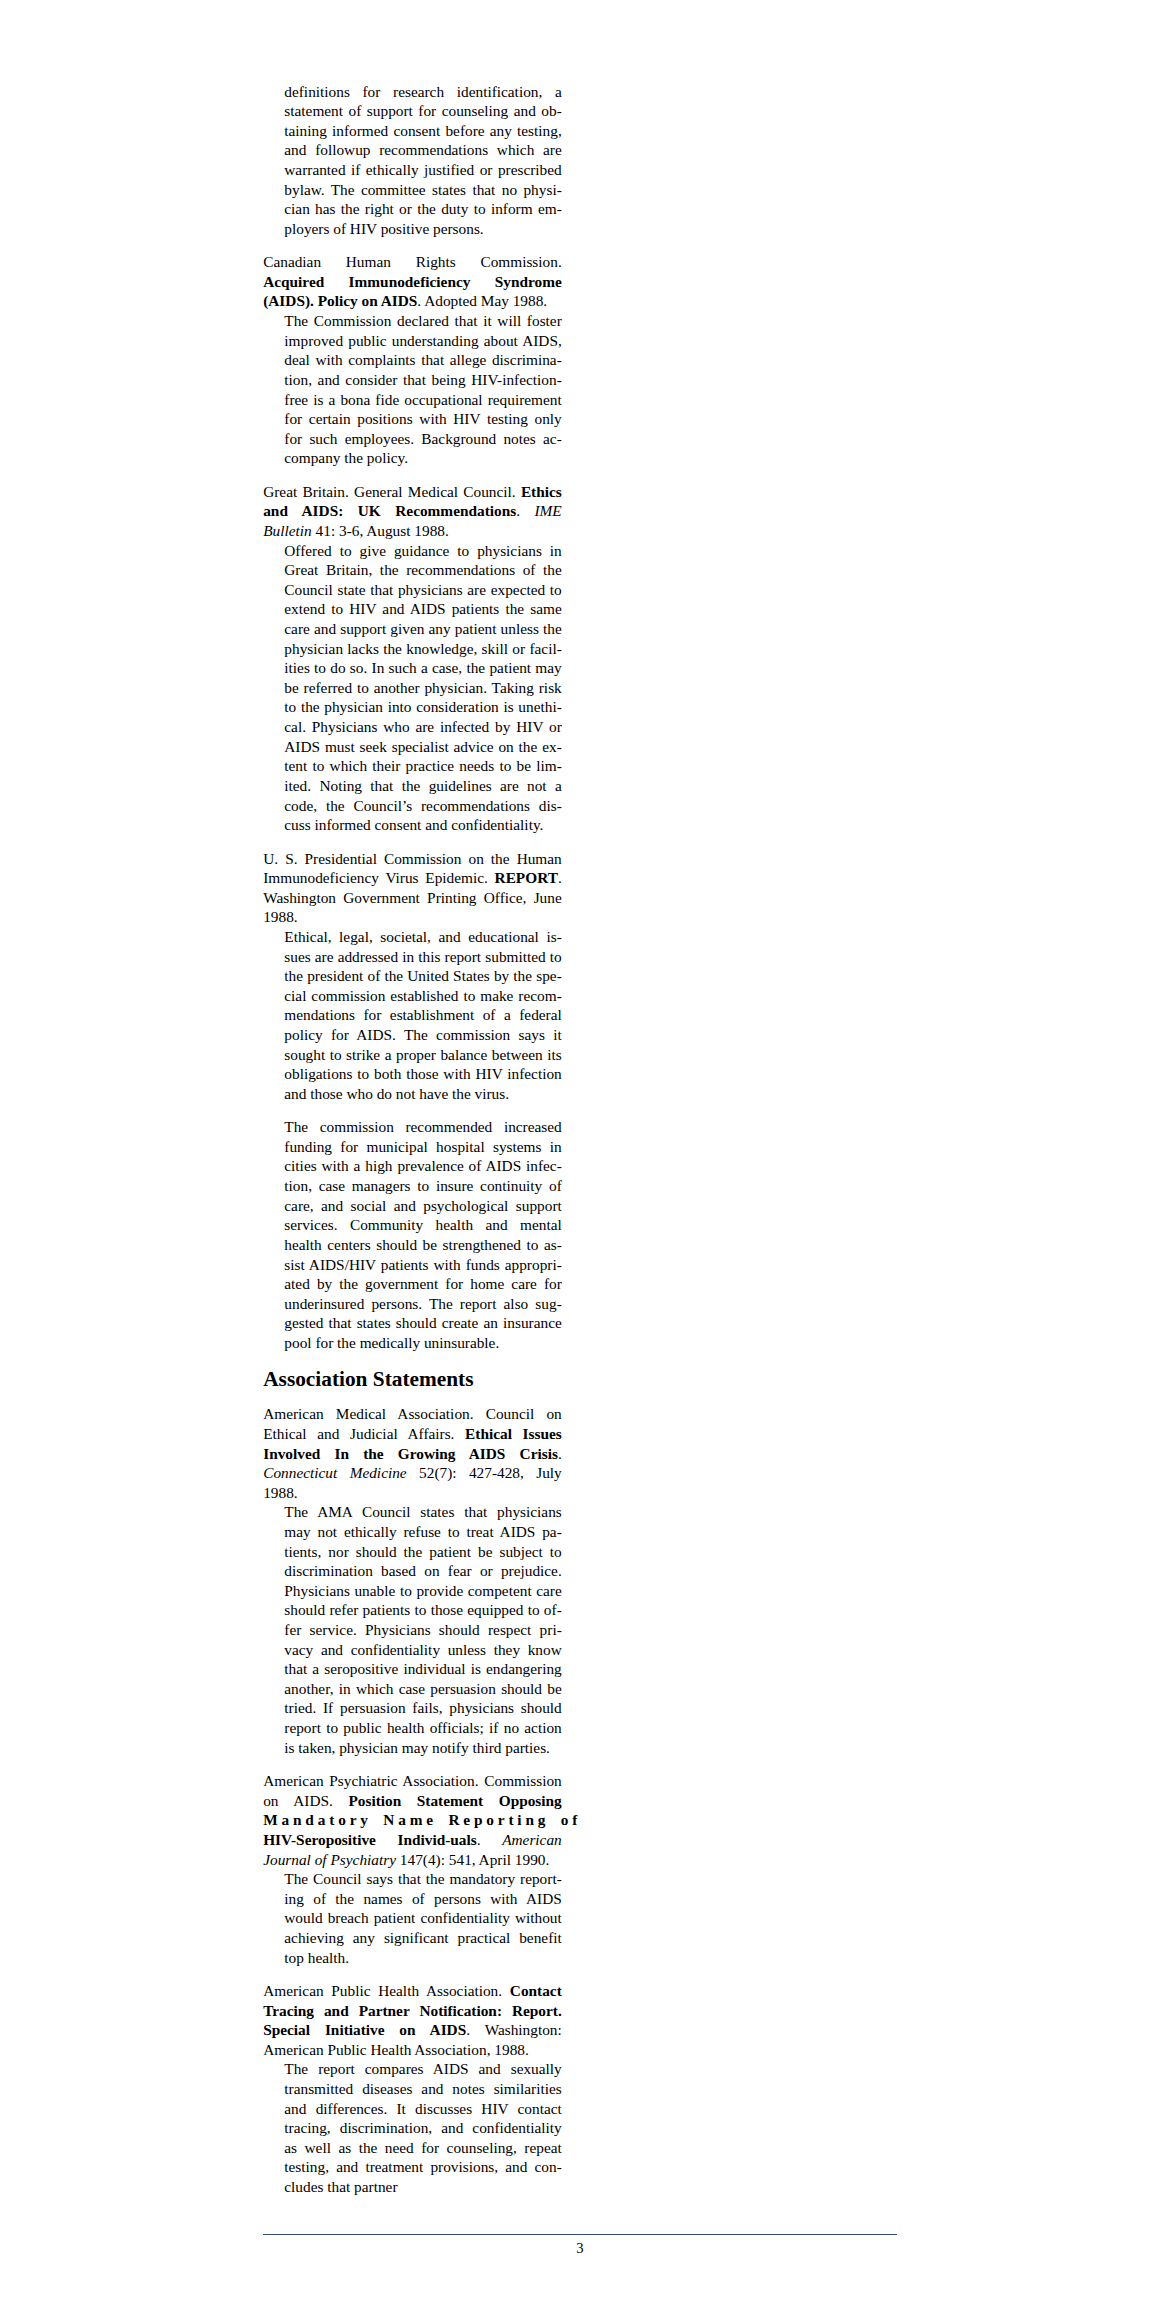definitions for research identification, a statement of support for counseling and obtaining informed consent before any testing, and followup recommendations which are warranted if ethically justified or prescribed bylaw. The committee states that no physician has the right or the duty to inform employers of HIV positive persons.
Canadian Human Rights Commission. Acquired Immunodeficiency Syndrome (AIDS). Policy on AIDS. Adopted May 1988.
The Commission declared that it will foster improved public understanding about AIDS, deal with complaints that allege discrimination, and consider that being HIV-infection-free is a bona fide occupational requirement for certain positions with HIV testing only for such employees. Background notes accompany the policy.
Great Britain. General Medical Council. Ethics and AIDS: UK Recommendations. IME Bulletin 41: 3-6, August 1988.
Offered to give guidance to physicians in Great Britain, the recommendations of the Council state that physicians are expected to extend to HIV and AIDS patients the same care and support given any patient unless the physician lacks the knowledge, skill or facilities to do so. In such a case, the patient may be referred to another physician. Taking risk to the physician into consideration is unethical. Physicians who are infected by HIV or AIDS must seek specialist advice on the extent to which their practice needs to be limited. Noting that the guidelines are not a code, the Council’s recommendations discuss informed consent and confidentiality.
U. S. Presidential Commission on the Human Immunodeficiency Virus Epidemic. REPORT. Washington Government Printing Office, June 1988.
Ethical, legal, societal, and educational issues are addressed in this report submitted to the president of the United States by the special commission established to make recommendations for establishment of a federal policy for AIDS. The commission says it sought to strike a proper balance between its obligations to both those with HIV infection and those who do not have the virus.
The commission recommended increased funding for municipal hospital systems in cities with a high prevalence of AIDS infection, case managers to insure continuity of care, and social and psychological support services. Community health and mental health centers should be strengthened to assist AIDS/HIV patients with funds appropriated by the government for home care for underinsured persons. The report also suggested that states should create an insurance pool for the medically uninsurable.
Association Statements
American Medical Association. Council on Ethical and Judicial Affairs. Ethical Issues Involved In the Growing AIDS Crisis. Connecticut Medicine 52(7): 427-428, July 1988.
The AMA Council states that physicians may not ethically refuse to treat AIDS patients, nor should the patient be subject to discrimination based on fear or prejudice. Physicians unable to provide competent care should refer patients to those equipped to offer service. Physicians should respect privacy and confidentiality unless they know that a seropositive individual is endangering another, in which case persuasion should be tried. If persuasion fails, physicians should report to public health officials; if no action is taken, physician may notify third parties.
American Psychiatric Association. Commission on AIDS. Position Statement Opposing M a n d a t o r y N a m e R e p o r t i n g o f HIV-Seropositive Individ-uals. American Journal of Psychiatry 147(4): 541, April 1990.
The Council says that the mandatory reporting of the names of persons with AIDS would breach patient confidentiality without achieving any significant practical benefit top health.
American Public Health Association. Contact Tracing and Partner Notification: Report. Special Initiative on AIDS. Washington: American Public Health Association, 1988.
The report compares AIDS and sexually transmitted diseases and notes similarities and differences. It discusses HIV contact tracing, discrimination, and confidentiality as well as the need for counseling, repeat testing, and treatment provisions, and concludes that partner
3